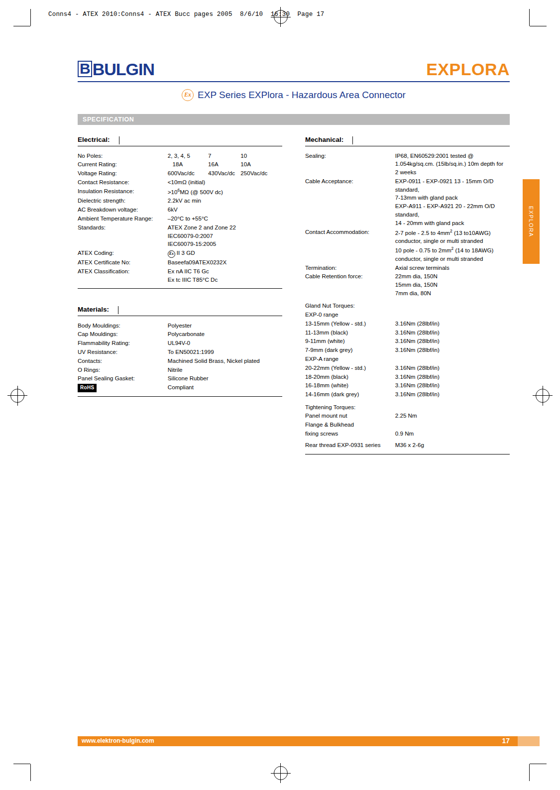Conns4 - ATEX 2010:Conns4 - ATEX Bucc pages 2005 8/6/10 16:30 Page 17
EXPLORA
BBULGIN EXPLORA
Ex EXP Series EXPlora - Hazardous Area Connector
SPECIFICATION
Electrical:
| No Poles: | 2, 3, 4, 5 7 10 |
| Current Rating: | 18A 16A 10A |
| Voltage Rating: | 600Vac/dc 430Vac/dc 250Vac/dc |
| Contact Resistance: | <10mΩ (initial) |
| Insulation Resistance: | >10 6 MΩ (@ 500V dc) |
| Dielectric strength: | 2.2kV ac min |
| AC Breakdown voltage: | 6kV |
| Ambient Temperature Range: | –20°C to +55°C |
| Standards: | ATEX Zone 2 and Zone 22 IEC60079-0:2007 IEC60079-15:2005 |
| ATEX Coding: | Ex II 3 GD |
| ATEX Certificate No: | Baseefa09ATEX0232X |
| ATEX Classification: | Ex nA IIC T6 Gc Ex tc IIIC T85°C Dc |
Materials:
| Body Mouldings: | Polyester |
| Cap Mouldings: | Polycarbonate |
| Flammability Rating: | UL94V-0 |
| UV Resistance: | To EN50021:1999 |
| Contacts: | Machined Solid Brass, Nickel plated |
| O Rings: | Nitrile |
| Panel Sealing Gasket: | Silicone Rubber |
| RoHS | Compliant |
Mechanical:
| Sealing: | IP68, EN60529:2001 tested @ 1.054kg/sq.cm. (15lb/sq.in.) 10m depth for 2 weeks |
| Cable Acceptance: | EXP-0911 - EXP-0921 13 - 15mm O/D standard, 7-13mm with gland pack EXP-A911 - EXP-A921 20 - 22mm O/D standard, 14 - 20mm with gland pack |
| Contact Accommodation: | 2-7 pole - 2.5 to 4mm 2 (13 to10AWG) conductor, single or multi stranded 10 pole - 0.75 to 2mm 2 (14 to 18AWG) conductor, single or multi stranded |
| Termination: | Axial screw terminals |
| Cable Retention force: | 22mm dia, 150N 15mm dia, 150N 7mm dia, 80N |
| Gland Nut Torques: | |
| EXP-0 range | |
| 13-15mm (Yellow - std.) | 3.16Nm (28lbf/in) |
| 11-13mm (black) | 3.16Nm (28lbf/in) |
| 9-11mm (white) | 3.16Nm (28lbf/in) |
| 7-9mm (dark grey) | 3.16Nm (28lbf/in) |
| EXP-A range | |
| 20-22mm (Yellow - std.) | 3.16Nm (28lbf/in) |
| 18-20mm (black) | 3.16Nm (28lbf/in) |
| 16-18mm (white) | 3.16Nm (28lbf/in) |
| 14-16mm (dark grey) | 3.16Nm (28lbf/in) |
| Tightening Torques: | |
| Panel mount nut | 2.25 Nm |
| Flange & Bulkhead | |
| fixing screws | 0.9 Nm |
| Rear thread EXP-0931 series | M36 x 2-6g |
www.elektron-bulgin.com
17